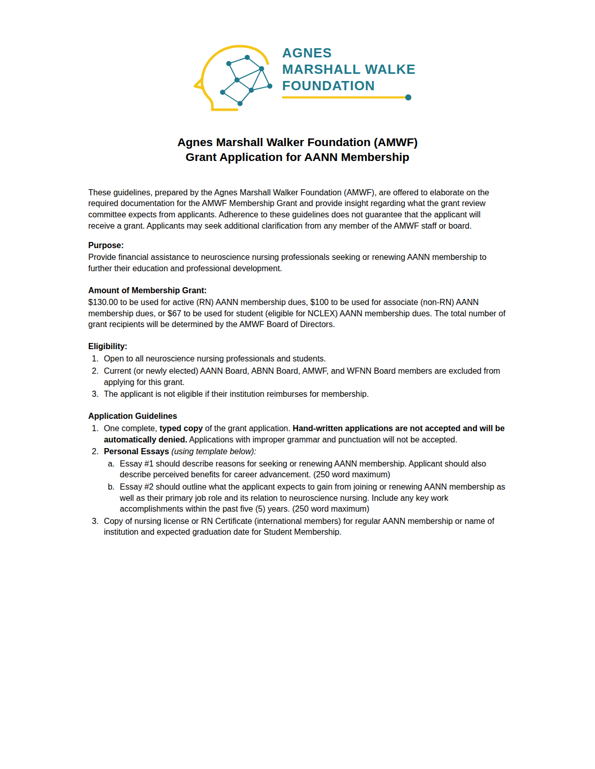AGNES MARSHALL WALKER FOUNDATION
Agnes Marshall Walker Foundation (AMWF) Grant Application for AANN Membership
These guidelines, prepared by the Agnes Marshall Walker Foundation (AMWF), are offered to elaborate on the required documentation for the AMWF Membership Grant and provide insight regarding what the grant review committee expects from applicants. Adherence to these guidelines does not guarantee that the applicant will receive a grant. Applicants may seek additional clarification from any member of the AMWF staff or board.
Purpose:
Provide financial assistance to neuroscience nursing professionals seeking or renewing AANN membership to further their education and professional development.
Amount of Membership Grant:
$130.00 to be used for active (RN) AANN membership dues, $100 to be used for associate (non-RN) AANN membership dues, or $67 to be used for student (eligible for NCLEX) AANN membership dues. The total number of grant recipients will be determined by the AMWF Board of Directors.
Eligibility:
Open to all neuroscience nursing professionals and students.
Current (or newly elected) AANN Board, ABNN Board, AMWF, and WFNN Board members are excluded from applying for this grant.
The applicant is not eligible if their institution reimburses for membership.
Application Guidelines
One complete, typed copy of the grant application. Hand-written applications are not accepted and will be automatically denied. Applications with improper grammar and punctuation will not be accepted.
Personal Essays (using template below):
Essay #1 should describe reasons for seeking or renewing AANN membership. Applicant should also describe perceived benefits for career advancement. (250 word maximum)
Essay #2 should outline what the applicant expects to gain from joining or renewing AANN membership as well as their primary job role and its relation to neuroscience nursing. Include any key work accomplishments within the past five (5) years. (250 word maximum)
Copy of nursing license or RN Certificate (international members) for regular AANN membership or name of institution and expected graduation date for Student Membership.